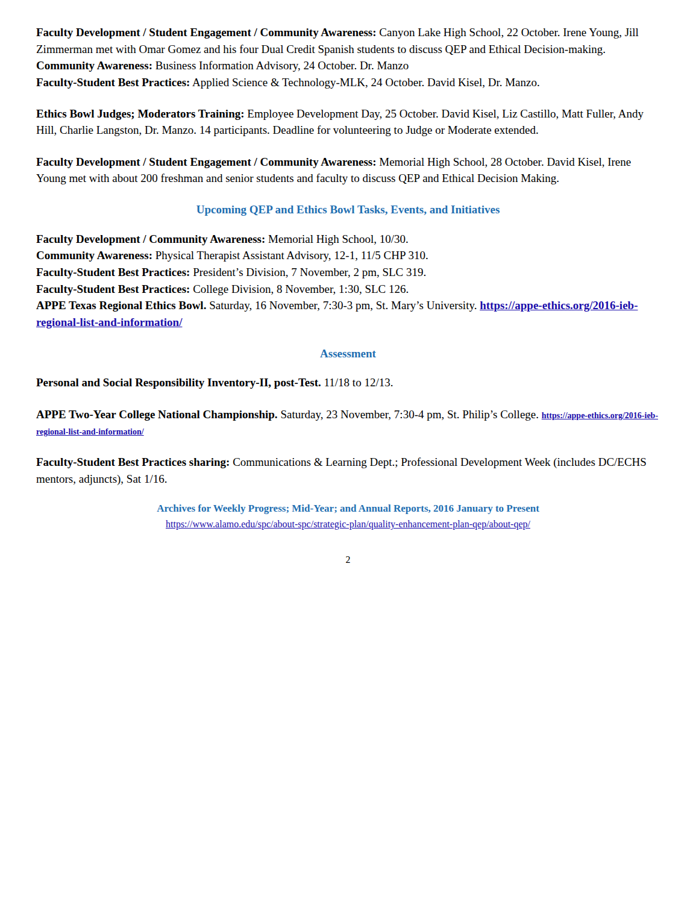Faculty Development / Student Engagement / Community Awareness: Canyon Lake High School, 22 October. Irene Young, Jill Zimmerman met with Omar Gomez and his four Dual Credit Spanish students to discuss QEP and Ethical Decision-making.
Community Awareness: Business Information Advisory, 24 October. Dr. Manzo
Faculty-Student Best Practices: Applied Science & Technology-MLK, 24 October. David Kisel, Dr. Manzo.
Ethics Bowl Judges; Moderators Training: Employee Development Day, 25 October. David Kisel, Liz Castillo, Matt Fuller, Andy Hill, Charlie Langston, Dr. Manzo. 14 participants. Deadline for volunteering to Judge or Moderate extended.
Faculty Development / Student Engagement / Community Awareness: Memorial High School, 28 October. David Kisel, Irene Young met with about 200 freshman and senior students and faculty to discuss QEP and Ethical Decision Making.
Upcoming QEP and Ethics Bowl Tasks, Events, and Initiatives
Faculty Development / Community Awareness: Memorial High School, 10/30.
Community Awareness: Physical Therapist Assistant Advisory, 12-1, 11/5 CHP 310.
Faculty-Student Best Practices: President’s Division, 7 November, 2 pm, SLC 319.
Faculty-Student Best Practices: College Division, 8 November, 1:30, SLC 126.
APPE Texas Regional Ethics Bowl. Saturday, 16 November, 7:30-3 pm, St. Mary’s University. https://appe-ethics.org/2016-ieb-regional-list-and-information/
Assessment
Personal and Social Responsibility Inventory-II, post-Test. 11/18 to 12/13.
APPE Two-Year College National Championship. Saturday, 23 November, 7:30-4 pm, St. Philip’s College. https://appe-ethics.org/2016-ieb-regional-list-and-information/
Faculty-Student Best Practices sharing: Communications & Learning Dept.; Professional Development Week (includes DC/ECHS mentors, adjuncts), Sat 1/16.
Archives for Weekly Progress; Mid-Year; and Annual Reports, 2016 January to Present https://www.alamo.edu/spc/about-spc/strategic-plan/quality-enhancement-plan-qep/about-qep/
2